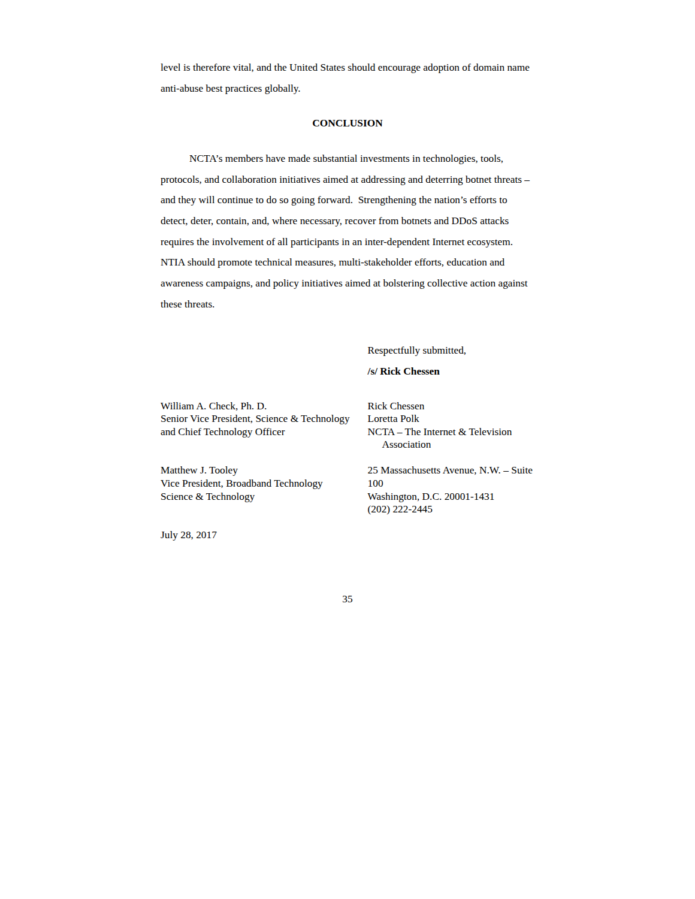level is therefore vital, and the United States should encourage adoption of domain name anti-abuse best practices globally.
CONCLUSION
NCTA’s members have made substantial investments in technologies, tools, protocols, and collaboration initiatives aimed at addressing and deterring botnet threats – and they will continue to do so going forward. Strengthening the nation’s efforts to detect, deter, contain, and, where necessary, recover from botnets and DDoS attacks requires the involvement of all participants in an inter-dependent Internet ecosystem. NTIA should promote technical measures, multi-stakeholder efforts, education and awareness campaigns, and policy initiatives aimed at bolstering collective action against these threats.
Respectfully submitted,
/s/ Rick Chessen
| William A. Check, Ph. D. Senior Vice President, Science & Technology and Chief Technology Officer | Rick Chessen Loretta Polk NCTA – The Internet & Television Association |
| Matthew J. Tooley Vice President, Broadband Technology Science & Technology | 25 Massachusetts Avenue, N.W. – Suite 100 Washington, D.C. 20001-1431 (202) 222-2445 |
| July 28, 2017 | |
35